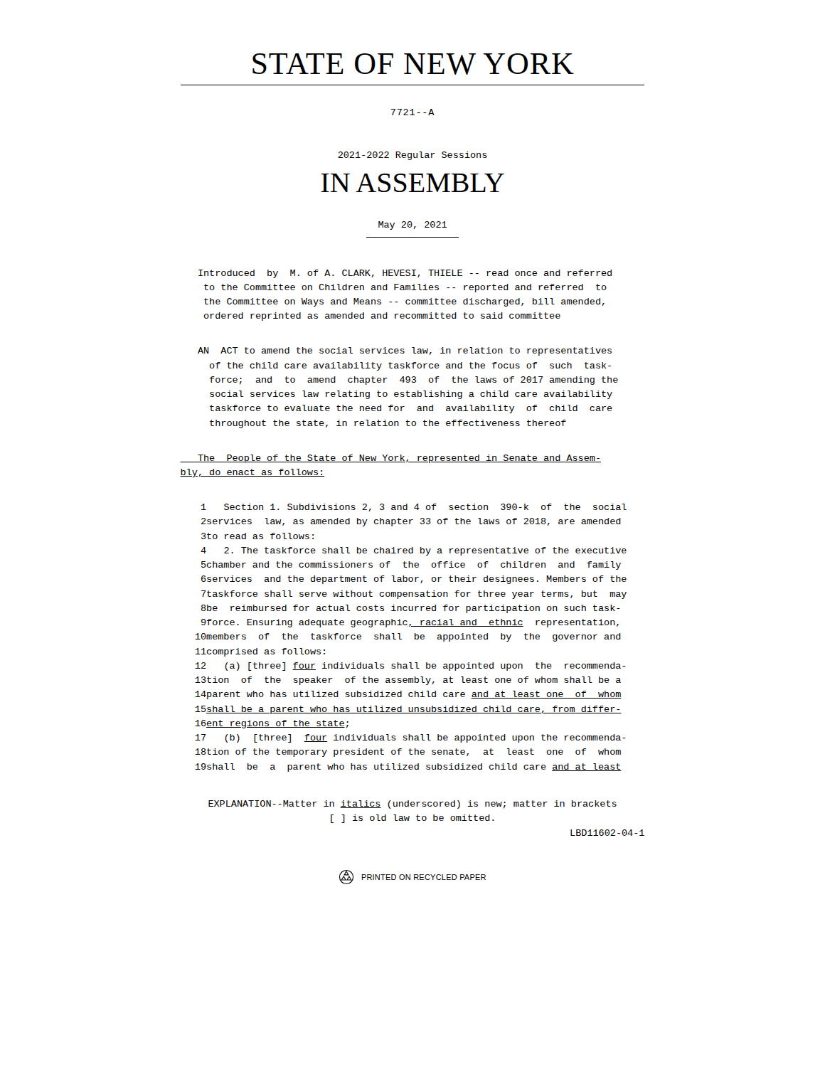STATE OF NEW YORK
7721--A
2021-2022 Regular Sessions
IN ASSEMBLY
May 20, 2021
Introduced by M. of A. CLARK, HEVESI, THIELE -- read once and referred to the Committee on Children and Families -- reported and referred to the Committee on Ways and Means -- committee discharged, bill amended, ordered reprinted as amended and recommitted to said committee
AN ACT to amend the social services law, in relation to representatives of the child care availability taskforce and the focus of such task- force; and to amend chapter 493 of the laws of 2017 amending the social services law relating to establishing a child care availability taskforce to evaluate the need for and availability of child care throughout the state, in relation to the effectiveness thereof
The People of the State of New York, represented in Senate and Assem- bly, do enact as follows:
| 1 | Section 1. Subdivisions 2, 3 and 4 of section 390-k of the social |
| 2 | services law, as amended by chapter 33 of the laws of 2018, are amended |
| 3 | to read as follows: |
| 4 | 2. The taskforce shall be chaired by a representative of the executive |
| 5 | chamber and the commissioners of the office of children and family |
| 6 | services and the department of labor, or their designees. Members of the |
| 7 | taskforce shall serve without compensation for three year terms, but may |
| 8 | be reimbursed for actual costs incurred for participation on such task- |
| 9 | force. Ensuring adequate geographic , racial and ethnic representation, |
| 10 | members of the taskforce shall be appointed by the governor and |
| 11 | comprised as follows: |
| 12 | (a) [three] four individuals shall be appointed upon the recommenda- |
| 13 | tion of the speaker of the assembly, at least one of whom shall be a |
| 14 | parent who has utilized subsidized child care and at least one of whom |
| 15 | shall be a parent who has utilized unsubsidized child care, from differ- |
| 16 | ent regions of the state ; |
| 17 | (b) [three] four individuals shall be appointed upon the recommenda- |
| 18 | tion of the temporary president of the senate, at least one of whom |
| 19 | shall be a parent who has utilized subsidized child care and at least |
EXPLANATION--Matter in italics (underscored) is new; matter in brackets
[ ] is old law to be omitted.
LBD11602-04-1
PRINTED ON RECYCLED PAPER